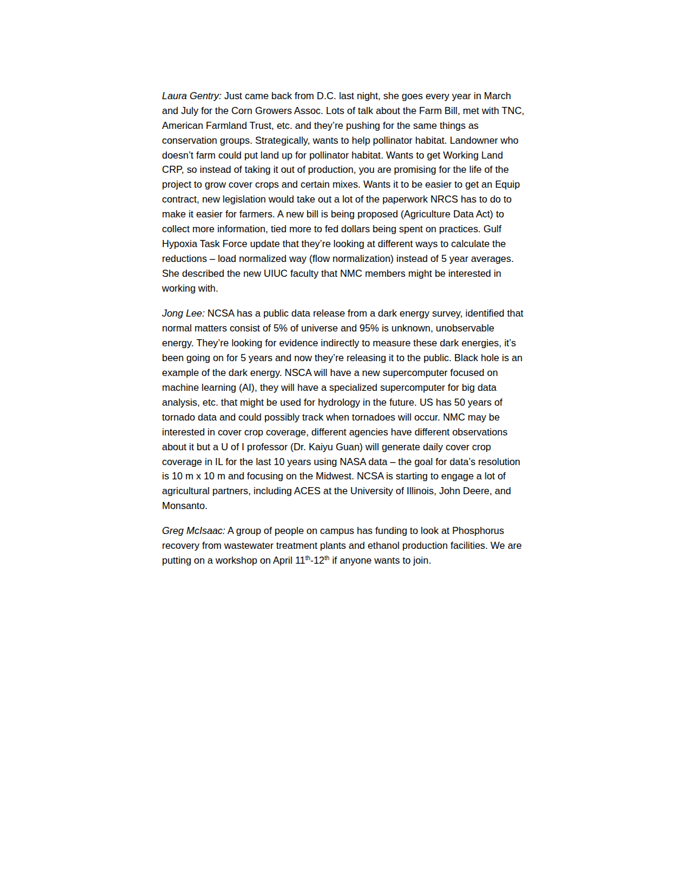Laura Gentry: Just came back from D.C. last night, she goes every year in March and July for the Corn Growers Assoc. Lots of talk about the Farm Bill, met with TNC, American Farmland Trust, etc. and they’re pushing for the same things as conservation groups. Strategically, wants to help pollinator habitat. Landowner who doesn’t farm could put land up for pollinator habitat. Wants to get Working Land CRP, so instead of taking it out of production, you are promising for the life of the project to grow cover crops and certain mixes. Wants it to be easier to get an Equip contract, new legislation would take out a lot of the paperwork NRCS has to do to make it easier for farmers. A new bill is being proposed (Agriculture Data Act) to collect more information, tied more to fed dollars being spent on practices. Gulf Hypoxia Task Force update that they’re looking at different ways to calculate the reductions – load normalized way (flow normalization) instead of 5 year averages. She described the new UIUC faculty that NMC members might be interested in working with.
Jong Lee: NCSA has a public data release from a dark energy survey, identified that normal matters consist of 5% of universe and 95% is unknown, unobservable energy. They’re looking for evidence indirectly to measure these dark energies, it’s been going on for 5 years and now they’re releasing it to the public. Black hole is an example of the dark energy. NSCA will have a new supercomputer focused on machine learning (AI), they will have a specialized supercomputer for big data analysis, etc. that might be used for hydrology in the future. US has 50 years of tornado data and could possibly track when tornadoes will occur. NMC may be interested in cover crop coverage, different agencies have different observations about it but a U of I professor (Dr. Kaiyu Guan) will generate daily cover crop coverage in IL for the last 10 years using NASA data – the goal for data’s resolution is 10 m x 10 m and focusing on the Midwest. NCSA is starting to engage a lot of agricultural partners, including ACES at the University of Illinois, John Deere, and Monsanto.
Greg McIsaac: A group of people on campus has funding to look at Phosphorus recovery from wastewater treatment plants and ethanol production facilities. We are putting on a workshop on April 11th-12th if anyone wants to join.